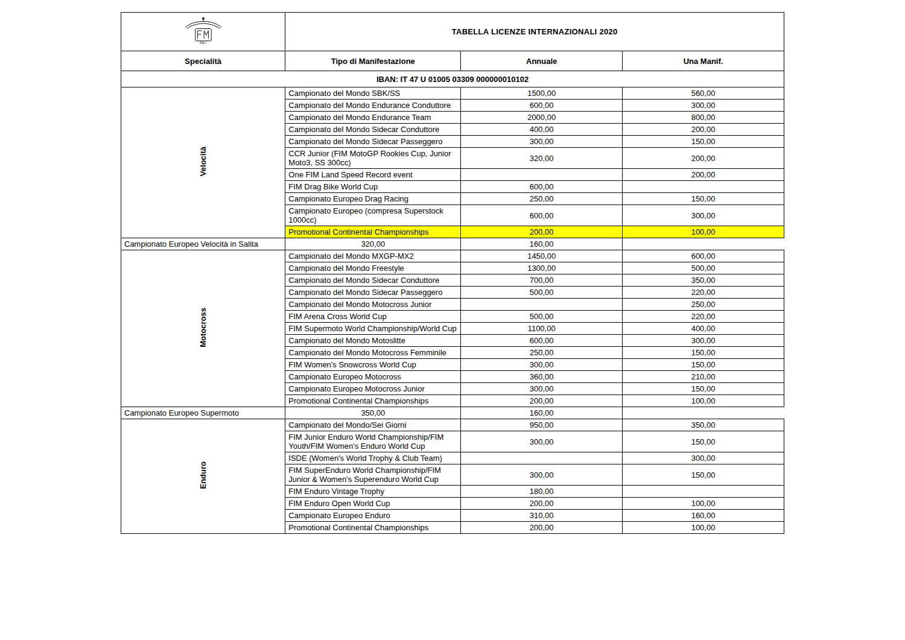| F.M.I. | TABELLA LICENZE INTERNAZIONALI 2020 |
| Specialità | Tipo di Manifestazione | Annuale | Una Manif. |
| IBAN: IT 47 U 01005 03309 000000010102 |
| Velocità | Campionato del Mondo SBK/SS | 1500,00 | 560,00 |
| Campionato del Mondo Endurance Conduttore | 600,00 | 300,00 |
| Campionato del Mondo Endurance Team | 2000,00 | 800,00 |
| Campionato del Mondo Sidecar Conduttore | 400,00 | 200,00 |
| Campionato del Mondo Sidecar Passeggero | 300,00 | 150,00 |
| CCR Junior (FIM MotoGP Rookies Cup, Junior Moto3, SS 300cc) | 320,00 | 200,00 |
| One FIM Land Speed Record event | | 200,00 |
| FIM Drag Bike World Cup | 600,00 | |
| Campionato Europeo Drag Racing | 250,00 | 150,00 |
| Campionato Europeo (compresa Superstock 1000cc) | 600,00 | 300,00 |
| Promotional Continental Championships | 200,00 | 100,00 |
| Campionato Europeo Velocità in Salita | 320,00 | 160,00 |
| Motocross | Campionato del Mondo MXGP-MX2 | 1450,00 | 600,00 |
| Campionato del Mondo Freestyle | 1300,00 | 500,00 |
| Campionato del Mondo Sidecar Conduttore | 700,00 | 350,00 |
| Campionato del Mondo Sidecar Passeggero | 500,00 | 220,00 |
| Campionato del Mondo Motocross Junior | | 250,00 |
| FIM Arena Cross World Cup | 500,00 | 220,00 |
| FIM Supermoto World Championship/World Cup | 1100,00 | 400,00 |
| Campionato del Mondo Motoslitte | 600,00 | 300,00 |
| Campionato del Mondo Motocross Femminile | 250,00 | 150,00 |
| FIM Women's Snowcross World Cup | 300,00 | 150,00 |
| Campionato Europeo Motocross | 360,00 | 210,00 |
| Campionato Europeo Motocross Junior | 300,00 | 150,00 |
| Promotional Continental Championships | 200,00 | 100,00 |
| Campionato Europeo Supermoto | 350,00 | 160,00 |
| Enduro | Campionato del Mondo/Sei Giorni | 950,00 | 350,00 |
| FIM Junior Enduro World Championship/FIM Youth/FIM Women's Enduro World Cup | 300,00 | 150,00 |
| ISDE (Women's World Trophy & Club Team) | | 300,00 |
| FIM SuperEnduro World Championship/FIM Junior & Women's Superenduro World Cup | 300,00 | 150,00 |
| FIM Enduro Vintage Trophy | 180,00 | |
| FIM Enduro Open World Cup | 200,00 | 100,00 |
| Campionato Europeo Enduro | 310,00 | 160,00 |
| Promotional Continental Championships | 200,00 | 100,00 |